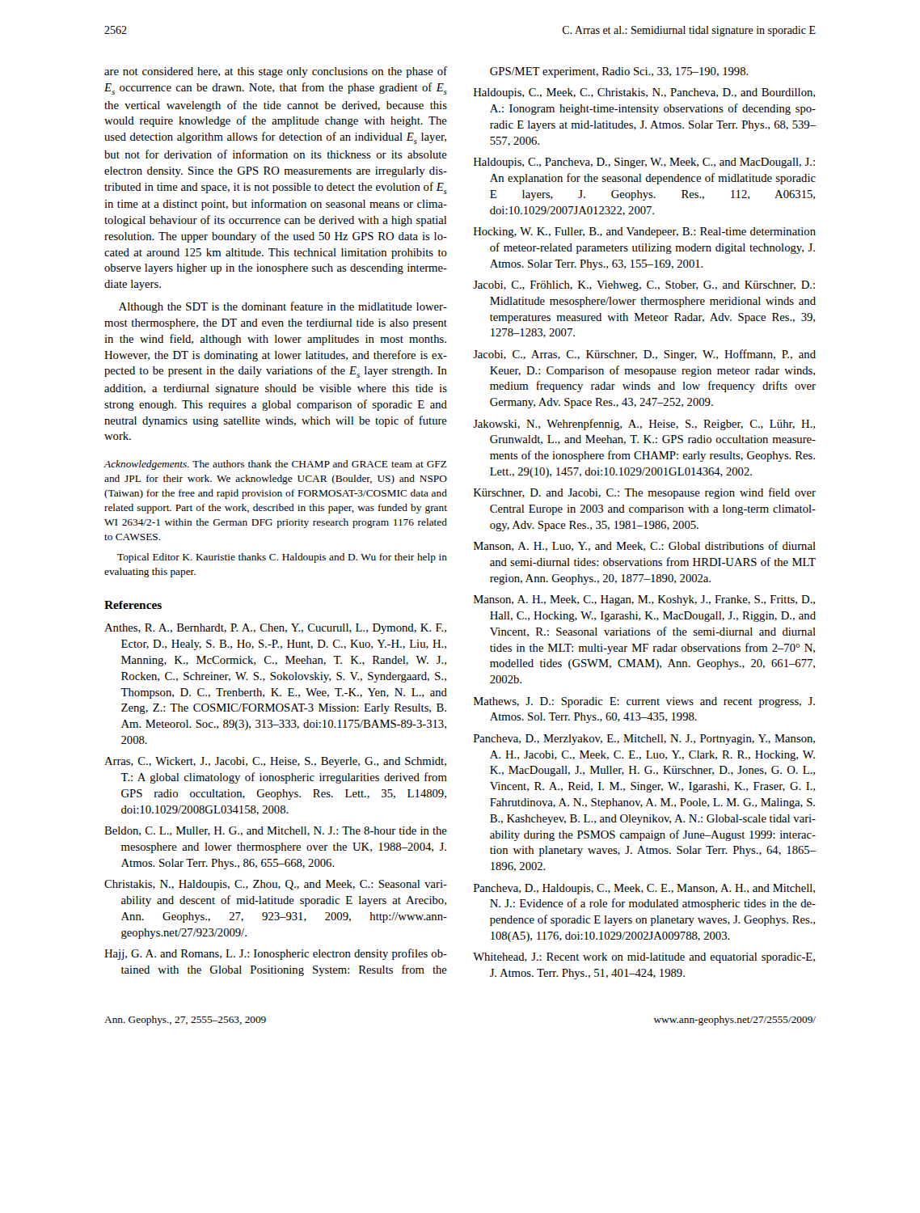2562 C. Arras et al.: Semidiurnal tidal signature in sporadic E
are not considered here, at this stage only conclusions on the phase of Es occurrence can be drawn. Note, that from the phase gradient of Es the vertical wavelength of the tide cannot be derived, because this would require knowledge of the amplitude change with height. The used detection algorithm allows for detection of an individual Es layer, but not for derivation of information on its thickness or its absolute electron density. Since the GPS RO measurements are irregularly distributed in time and space, it is not possible to detect the evolution of Es in time at a distinct point, but information on seasonal means or climatological behaviour of its occurrence can be derived with a high spatial resolution. The upper boundary of the used 50 Hz GPS RO data is located at around 125 km altitude. This technical limitation prohibits to observe layers higher up in the ionosphere such as descending intermediate layers.
Although the SDT is the dominant feature in the midlatitude lowermost thermosphere, the DT and even the terdiurnal tide is also present in the wind field, although with lower amplitudes in most months. However, the DT is dominating at lower latitudes, and therefore is expected to be present in the daily variations of the Es layer strength. In addition, a terdiurnal signature should be visible where this tide is strong enough. This requires a global comparison of sporadic E and neutral dynamics using satellite winds, which will be topic of future work.
Acknowledgements. The authors thank the CHAMP and GRACE team at GFZ and JPL for their work. We acknowledge UCAR (Boulder, US) and NSPO (Taiwan) for the free and rapid provision of FORMOSAT-3/COSMIC data and related support. Part of the work, described in this paper, was funded by grant WI 2634/2-1 within the German DFG priority research program 1176 related to CAWSES.
Topical Editor K. Kauristie thanks C. Haldoupis and D. Wu for their help in evaluating this paper.
References
Anthes, R. A., Bernhardt, P. A., Chen, Y., Cucurull, L., Dymond, K. F., Ector, D., Healy, S. B., Ho, S.-P., Hunt, D. C., Kuo, Y.-H., Liu, H., Manning, K., McCormick, C., Meehan, T. K., Randel, W. J., Rocken, C., Schreiner, W. S., Sokolovskiy, S. V., Syndergaard, S., Thompson, D. C., Trenberth, K. E., Wee, T.-K., Yen, N. L., and Zeng, Z.: The COSMIC/FORMOSAT-3 Mission: Early Results, B. Am. Meteorol. Soc., 89(3), 313–333, doi:10.1175/BAMS-89-3-313, 2008.
Arras, C., Wickert, J., Jacobi, C., Heise, S., Beyerle, G., and Schmidt, T.: A global climatology of ionospheric irregularities derived from GPS radio occultation, Geophys. Res. Lett., 35, L14809, doi:10.1029/2008GL034158, 2008.
Beldon, C. L., Muller, H. G., and Mitchell, N. J.: The 8-hour tide in the mesosphere and lower thermosphere over the UK, 1988–2004, J. Atmos. Solar Terr. Phys., 86, 655–668, 2006.
Christakis, N., Haldoupis, C., Zhou, Q., and Meek, C.: Seasonal variability and descent of mid-latitude sporadic E layers at Arecibo, Ann. Geophys., 27, 923–931, 2009, http://www.ann-geophys.net/27/923/2009/.
Hajj, G. A. and Romans, L. J.: Ionospheric electron density profiles obtained with the Global Positioning System: Results from the GPS/MET experiment, Radio Sci., 33, 175–190, 1998.
Haldoupis, C., Meek, C., Christakis, N., Pancheva, D., and Bourdillon, A.: Ionogram height-time-intensity observations of decending sporadic E layers at mid-latitudes, J. Atmos. Solar Terr. Phys., 68, 539–557, 2006.
Haldoupis, C., Pancheva, D., Singer, W., Meek, C., and MacDougall, J.: An explanation for the seasonal dependence of midlatitude sporadic E layers, J. Geophys. Res., 112, A06315, doi:10.1029/2007JA012322, 2007.
Hocking, W. K., Fuller, B., and Vandepeer, B.: Real-time determination of meteor-related parameters utilizing modern digital technology, J. Atmos. Solar Terr. Phys., 63, 155–169, 2001.
Jacobi, C., Fröhlich, K., Viehweg, C., Stober, G., and Kürschner, D.: Midlatitude mesosphere/lower thermosphere meridional winds and temperatures measured with Meteor Radar, Adv. Space Res., 39, 1278–1283, 2007.
Jacobi, C., Arras, C., Kürschner, D., Singer, W., Hoffmann, P., and Keuer, D.: Comparison of mesopause region meteor radar winds, medium frequency radar winds and low frequency drifts over Germany, Adv. Space Res., 43, 247–252, 2009.
Jakowski, N., Wehrenpfennig, A., Heise, S., Reigber, C., Lühr, H., Grunwaldt, L., and Meehan, T. K.: GPS radio occultation measurements of the ionosphere from CHAMP: early results, Geophys. Res. Lett., 29(10), 1457, doi:10.1029/2001GL014364, 2002.
Kürschner, D. and Jacobi, C.: The mesopause region wind field over Central Europe in 2003 and comparison with a long-term climatology, Adv. Space Res., 35, 1981–1986, 2005.
Manson, A. H., Luo, Y., and Meek, C.: Global distributions of diurnal and semi-diurnal tides: observations from HRDI-UARS of the MLT region, Ann. Geophys., 20, 1877–1890, 2002a.
Manson, A. H., Meek, C., Hagan, M., Koshyk, J., Franke, S., Fritts, D., Hall, C., Hocking, W., Igarashi, K., MacDougall, J., Riggin, D., and Vincent, R.: Seasonal variations of the semi-diurnal and diurnal tides in the MLT: multi-year MF radar observations from 2–70° N, modelled tides (GSWM, CMAM), Ann. Geophys., 20, 661–677, 2002b.
Mathews, J. D.: Sporadic E: current views and recent progress, J. Atmos. Sol. Terr. Phys., 60, 413–435, 1998.
Pancheva, D., Merzlyakov, E., Mitchell, N. J., Portnyagin, Y., Manson, A. H., Jacobi, C., Meek, C. E., Luo, Y., Clark, R. R., Hocking, W. K., MacDougall, J., Muller, H. G., Kürschner, D., Jones, G. O. L., Vincent, R. A., Reid, I. M., Singer, W., Igarashi, K., Fraser, G. I., Fahrutdinova, A. N., Stephanov, A. M., Poole, L. M. G., Malinga, S. B., Kashcheyev, B. L., and Oleynikov, A. N.: Global-scale tidal variability during the PSMOS campaign of June–August 1999: interaction with planetary waves, J. Atmos. Solar Terr. Phys., 64, 1865–1896, 2002.
Pancheva, D., Haldoupis, C., Meek, C. E., Manson, A. H., and Mitchell, N. J.: Evidence of a role for modulated atmospheric tides in the dependence of sporadic E layers on planetary waves, J. Geophys. Res., 108(A5), 1176, doi:10.1029/2002JA009788, 2003.
Whitehead, J.: Recent work on mid-latitude and equatorial sporadic-E, J. Atmos. Terr. Phys., 51, 401–424, 1989.
Ann. Geophys., 27, 2555–2563, 2009 www.ann-geophys.net/27/2555/2009/